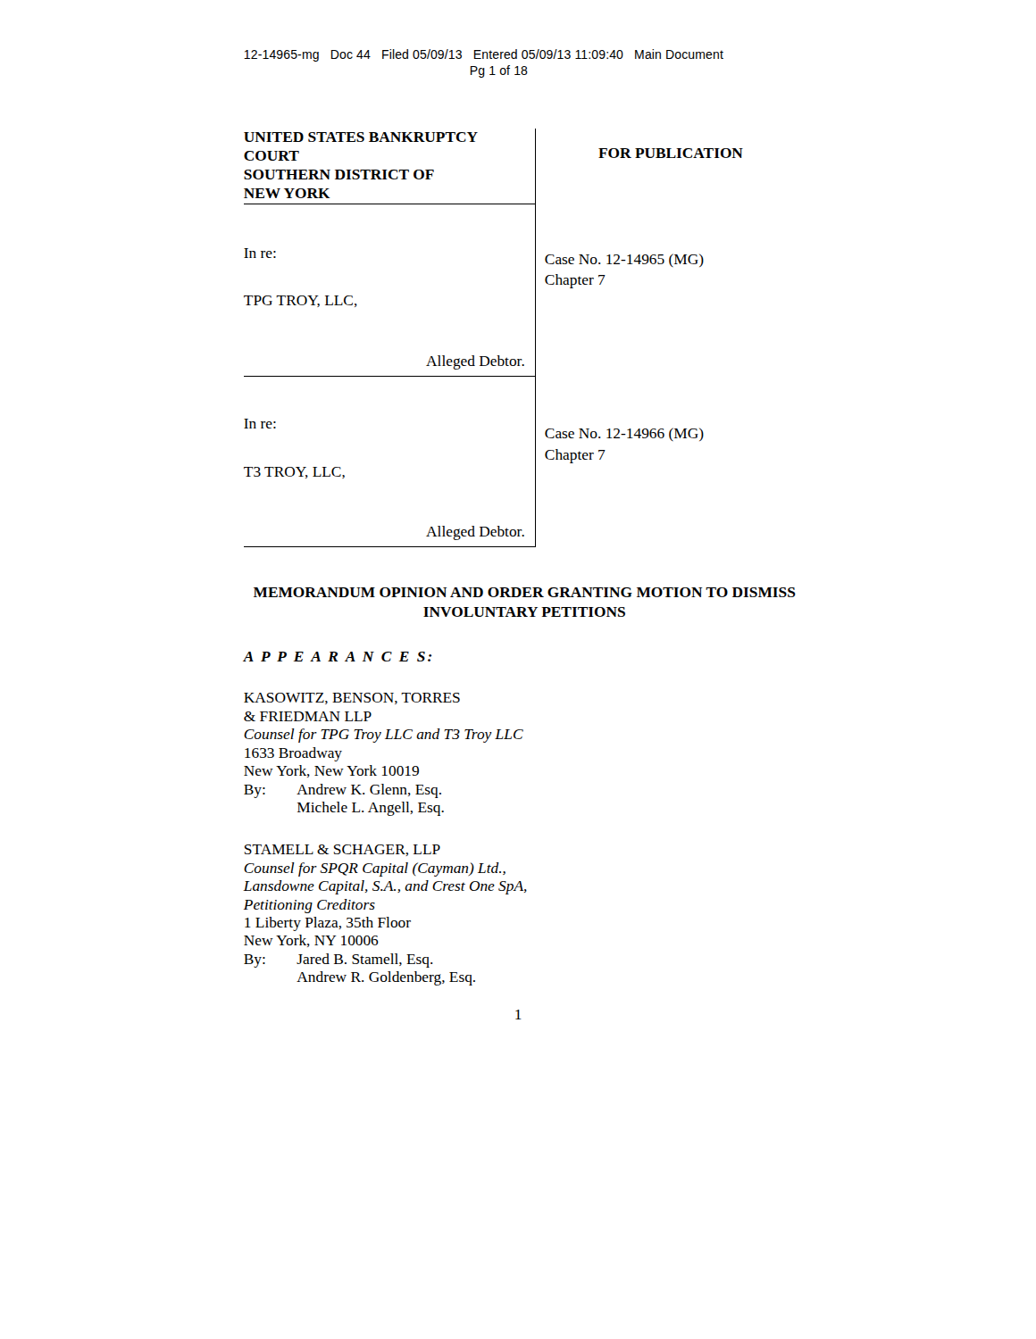12-14965-mg Doc 44 Filed 05/09/13 Entered 05/09/13 11:09:40 Main Document Pg 1 of 18
| UNITED STATES BANKRUPTCY COURT SOUTHERN DISTRICT OF NEW YORK | FOR PUBLICATION |
| In re: TPG TROY, LLC, Alleged Debtor. | Case No. 12-14965 (MG) Chapter 7 |
| In re: T3 TROY, LLC, Alleged Debtor. | Case No. 12-14966 (MG) Chapter 7 |
MEMORANDUM OPINION AND ORDER GRANTING MOTION TO DISMISS
INVOLUNTARY PETITIONS
A P P E A R A N C E S:
KASOWITZ, BENSON, TORRES
& FRIEDMAN LLP
Counsel for TPG Troy LLC and T3 Troy LLC
1633 Broadway
New York, New York 10019
By:
Andrew K. Glenn, Esq.
Michele L. Angell, Esq.
STAMELL & SCHAGER, LLP
Counsel for SPQR Capital (Cayman) Ltd.,
Lansdowne Capital, S.A., and Crest One SpA,
Petitioning Creditors
1 Liberty Plaza, 35th Floor
New York, NY 10006
By:
Jared B. Stamell, Esq.
Andrew R. Goldenberg, Esq.
1